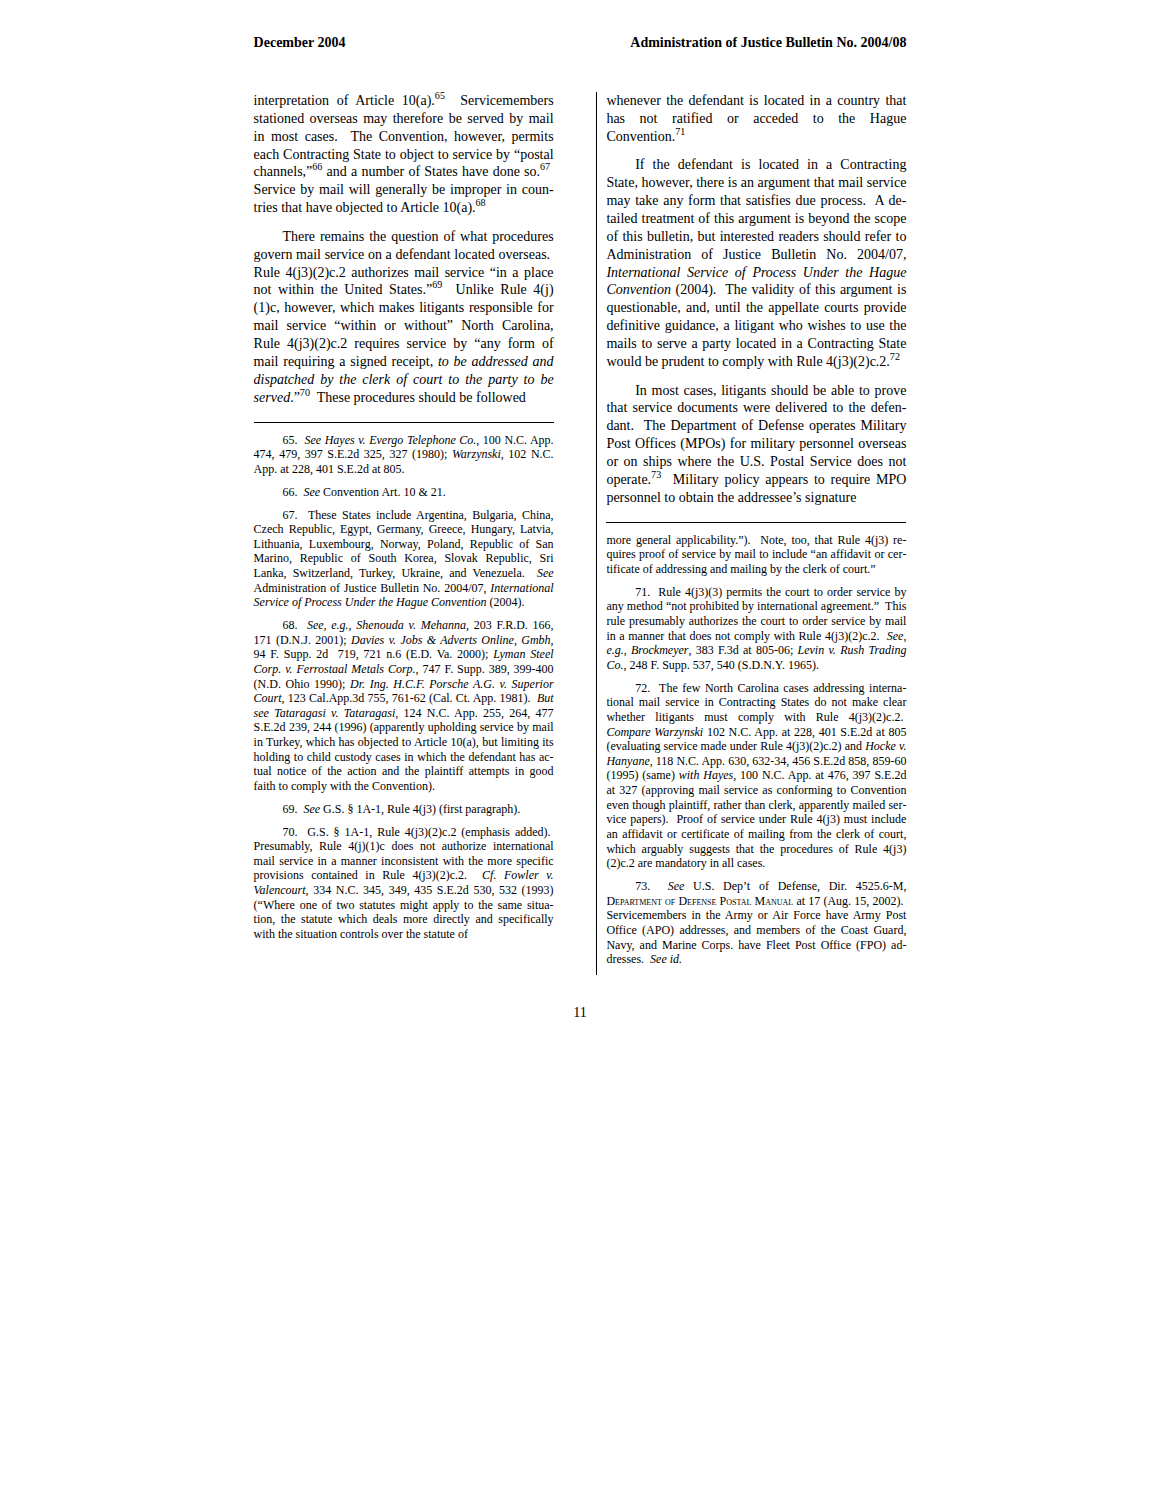December 2004
Administration of Justice Bulletin No. 2004/08
interpretation of Article 10(a).65 Servicemembers stationed overseas may therefore be served by mail in most cases. The Convention, however, permits each Contracting State to object to service by “postal channels,”66 and a number of States have done so.67 Service by mail will generally be improper in countries that have objected to Article 10(a).68
There remains the question of what procedures govern mail service on a defendant located overseas. Rule 4(j3)(2)c.2 authorizes mail service “in a place not within the United States.”69 Unlike Rule 4(j)(1)c, however, which makes litigants responsible for mail service “within or without” North Carolina, Rule 4(j3)(2)c.2 requires service by “any form of mail requiring a signed receipt, to be addressed and dispatched by the clerk of court to the party to be served.”70 These procedures should be followed
65. See Hayes v. Evergo Telephone Co., 100 N.C. App. 474, 479, 397 S.E.2d 325, 327 (1980); Warzynski, 102 N.C. App. at 228, 401 S.E.2d at 805.
66. See Convention Art. 10 & 21.
67. These States include Argentina, Bulgaria, China, Czech Republic, Egypt, Germany, Greece, Hungary, Latvia, Lithuania, Luxembourg, Norway, Poland, Republic of San Marino, Republic of South Korea, Slovak Republic, Sri Lanka, Switzerland, Turkey, Ukraine, and Venezuela. See Administration of Justice Bulletin No. 2004/07, International Service of Process Under the Hague Convention (2004).
68. See, e.g., Shenouda v. Mehanna, 203 F.R.D. 166, 171 (D.N.J. 2001); Davies v. Jobs & Adverts Online, Gmbh, 94 F. Supp. 2d 719, 721 n.6 (E.D. Va. 2000); Lyman Steel Corp. v. Ferrostaal Metals Corp., 747 F. Supp. 389, 399-400 (N.D. Ohio 1990); Dr. Ing. H.C.F. Porsche A.G. v. Superior Court, 123 Cal.App.3d 755, 761-62 (Cal. Ct. App. 1981). But see Tataragasi v. Tataragasi, 124 N.C. App. 255, 264, 477 S.E.2d 239, 244 (1996) (apparently upholding service by mail in Turkey, which has objected to Article 10(a), but limiting its holding to child custody cases in which the defendant has actual notice of the action and the plaintiff attempts in good faith to comply with the Convention).
69. See G.S. § 1A-1, Rule 4(j3) (first paragraph).
70. G.S. § 1A-1, Rule 4(j3)(2)c.2 (emphasis added). Presumably, Rule 4(j)(1)c does not authorize international mail service in a manner inconsistent with the more specific provisions contained in Rule 4(j3)(2)c.2. Cf. Fowler v. Valencourt, 334 N.C. 345, 349, 435 S.E.2d 530, 532 (1993) (“Where one of two statutes might apply to the same situation, the statute which deals more directly and specifically with the situation controls over the statute of
whenever the defendant is located in a country that has not ratified or acceded to the Hague Convention.71
If the defendant is located in a Contracting State, however, there is an argument that mail service may take any form that satisfies due process. A detailed treatment of this argument is beyond the scope of this bulletin, but interested readers should refer to Administration of Justice Bulletin No. 2004/07, International Service of Process Under the Hague Convention (2004). The validity of this argument is questionable, and, until the appellate courts provide definitive guidance, a litigant who wishes to use the mails to serve a party located in a Contracting State would be prudent to comply with Rule 4(j3)(2)c.2.72
In most cases, litigants should be able to prove that service documents were delivered to the defendant. The Department of Defense operates Military Post Offices (MPOs) for military personnel overseas or on ships where the U.S. Postal Service does not operate.73 Military policy appears to require MPO personnel to obtain the addressee’s signature
more general applicability.”). Note, too, that Rule 4(j3) requires proof of service by mail to include “an affidavit or certificate of addressing and mailing by the clerk of court.”
71. Rule 4(j3)(3) permits the court to order service by any method “not prohibited by international agreement.” This rule presumably authorizes the court to order service by mail in a manner that does not comply with Rule 4(j3)(2)c.2. See, e.g., Brockmeyer, 383 F.3d at 805-06; Levin v. Rush Trading Co., 248 F. Supp. 537, 540 (S.D.N.Y. 1965).
72. The few North Carolina cases addressing international mail service in Contracting States do not make clear whether litigants must comply with Rule 4(j3)(2)c.2. Compare Warzynski 102 N.C. App. at 228, 401 S.E.2d at 805 (evaluating service made under Rule 4(j3)(2)c.2) and Hocke v. Hanyane, 118 N.C. App. 630, 632-34, 456 S.E.2d 858, 859-60 (1995) (same) with Hayes, 100 N.C. App. at 476, 397 S.E.2d at 327 (approving mail service as conforming to Convention even though plaintiff, rather than clerk, apparently mailed service papers). Proof of service under Rule 4(j3) must include an affidavit or certificate of mailing from the clerk of court, which arguably suggests that the procedures of Rule 4(j3)(2)c.2 are mandatory in all cases.
73. See U.S. Dep’t of Defense, Dir. 4525.6-M, Department of Defense Postal Manual at 17 (Aug. 15, 2002). Servicemembers in the Army or Air Force have Army Post Office (APO) addresses, and members of the Coast Guard, Navy, and Marine Corps. have Fleet Post Office (FPO) addresses. See id.
11